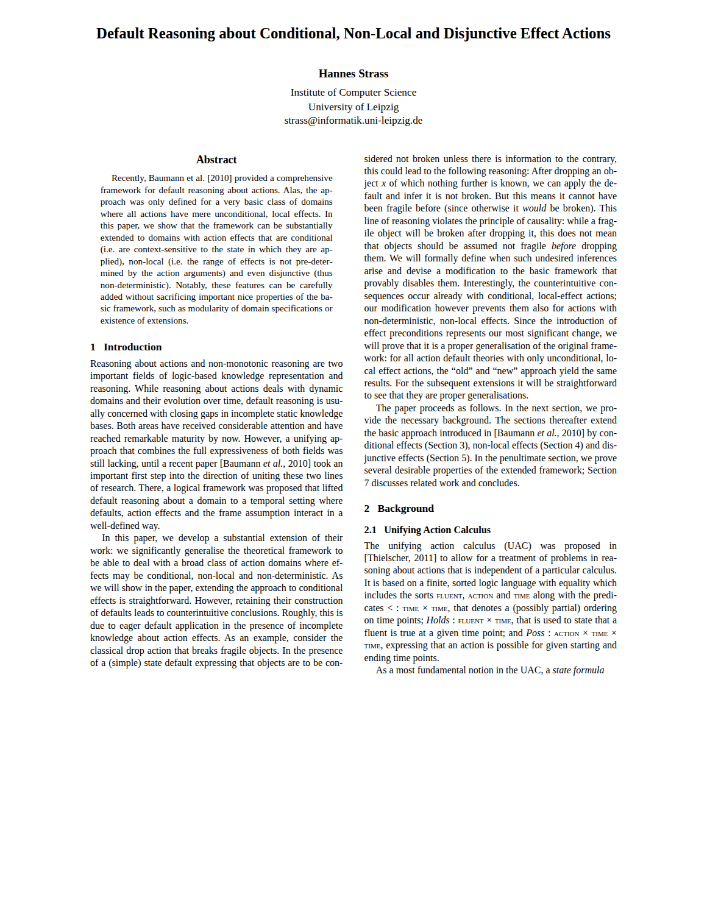Default Reasoning about Conditional, Non-Local and Disjunctive Effect Actions
Hannes Strass
Institute of Computer Science
University of Leipzig
strass@informatik.uni-leipzig.de
Abstract
Recently, Baumann et al. [2010] provided a comprehensive framework for default reasoning about actions. Alas, the approach was only defined for a very basic class of domains where all actions have mere unconditional, local effects. In this paper, we show that the framework can be substantially extended to domains with action effects that are conditional (i.e. are context-sensitive to the state in which they are applied), non-local (i.e. the range of effects is not pre-determined by the action arguments) and even disjunctive (thus non-deterministic). Notably, these features can be carefully added without sacrificing important nice properties of the basic framework, such as modularity of domain specifications or existence of extensions.
1 Introduction
Reasoning about actions and non-monotonic reasoning are two important fields of logic-based knowledge representation and reasoning. While reasoning about actions deals with dynamic domains and their evolution over time, default reasoning is usually concerned with closing gaps in incomplete static knowledge bases. Both areas have received considerable attention and have reached remarkable maturity by now. However, a unifying approach that combines the full expressiveness of both fields was still lacking, until a recent paper [Baumann et al., 2010] took an important first step into the direction of uniting these two lines of research. There, a logical framework was proposed that lifted default reasoning about a domain to a temporal setting where defaults, action effects and the frame assumption interact in a well-defined way.
In this paper, we develop a substantial extension of their work: we significantly generalise the theoretical framework to be able to deal with a broad class of action domains where effects may be conditional, non-local and non-deterministic. As we will show in the paper, extending the approach to conditional effects is straightforward. However, retaining their construction of defaults leads to counterintuitive conclusions. Roughly, this is due to eager default application in the presence of incomplete knowledge about action effects. As an example, consider the classical drop action that breaks fragile objects. In the presence of a (simple) state default expressing that objects are to be considered not broken unless there is information to the contrary, this could lead to the following reasoning: After dropping an object x of which nothing further is known, we can apply the default and infer it is not broken. But this means it cannot have been fragile before (since otherwise it would be broken). This line of reasoning violates the principle of causality: while a fragile object will be broken after dropping it, this does not mean that objects should be assumed not fragile before dropping them. We will formally define when such undesired inferences arise and devise a modification to the basic framework that provably disables them. Interestingly, the counterintuitive consequences occur already with conditional, local-effect actions; our modification however prevents them also for actions with non-deterministic, non-local effects. Since the introduction of effect preconditions represents our most significant change, we will prove that it is a proper generalisation of the original framework: for all action default theories with only unconditional, local effect actions, the “old” and “new” approach yield the same results. For the subsequent extensions it will be straightforward to see that they are proper generalisations.
The paper proceeds as follows. In the next section, we provide the necessary background. The sections thereafter extend the basic approach introduced in [Baumann et al., 2010] by conditional effects (Section 3), non-local effects (Section 4) and disjunctive effects (Section 5). In the penultimate section, we prove several desirable properties of the extended framework; Section 7 discusses related work and concludes.
2 Background
2.1 Unifying Action Calculus
The unifying action calculus (UAC) was proposed in [Thielscher, 2011] to allow for a treatment of problems in reasoning about actions that is independent of a particular calculus. It is based on a finite, sorted logic language with equality which includes the sorts fluent, action and time along with the predicates < : time × time, that denotes a (possibly partial) ordering on time points; Holds : fluent × time, that is used to state that a fluent is true at a given time point; and Poss : action × time × time, expressing that an action is possible for given starting and ending time points.
As a most fundamental notion in the UAC, a state formula